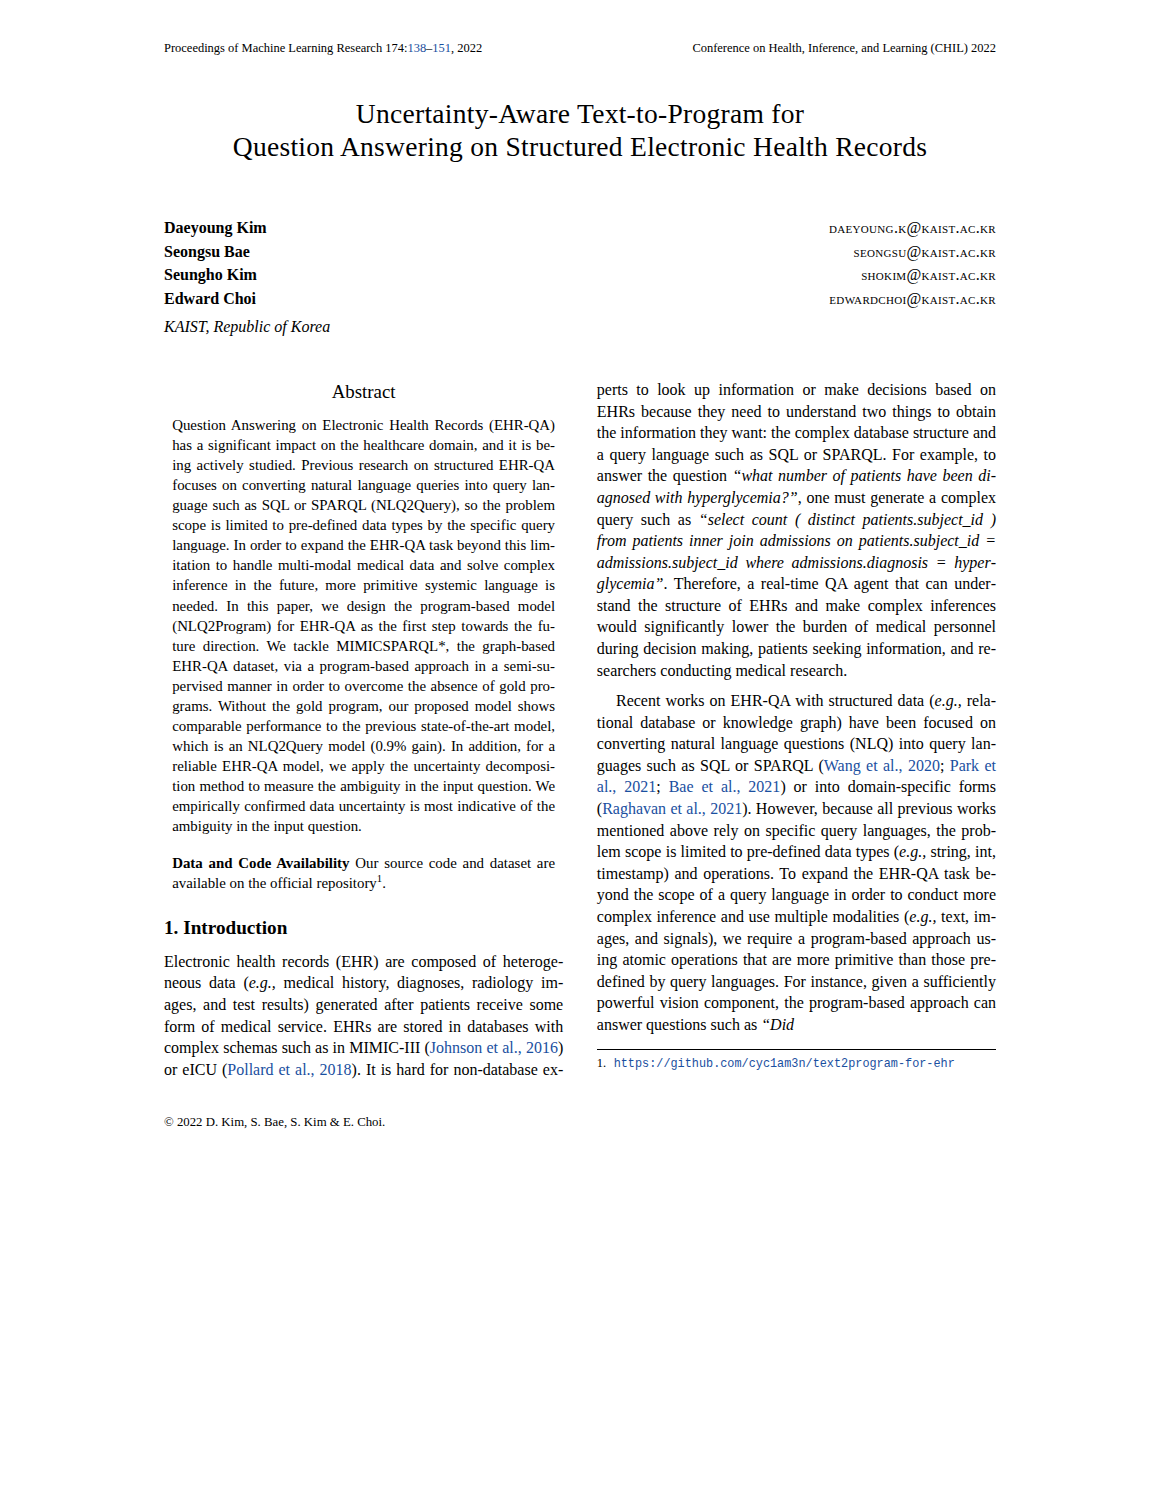Proceedings of Machine Learning Research 174:138–151, 2022
Conference on Health, Inference, and Learning (CHIL) 2022
Uncertainty-Aware Text-to-Program for
Question Answering on Structured Electronic Health Records
| Daeyoung Kim | daeyoung.k@kaist.ac.kr |
| Seongsu Bae | seongsu@kaist.ac.kr |
| Seungho Kim | shokim@kaist.ac.kr |
| Edward Choi | edwardchoi@kaist.ac.kr |
KAIST, Republic of Korea
Abstract
Question Answering on Electronic Health Records (EHR-QA) has a significant impact on the healthcare domain, and it is being actively studied. Previous research on structured EHR-QA focuses on converting natural language queries into query language such as SQL or SPARQL (NLQ2Query), so the problem scope is limited to pre-defined data types by the specific query language. In order to expand the EHR-QA task beyond this limitation to handle multi-modal medical data and solve complex inference in the future, more primitive systemic language is needed. In this paper, we design the program-based model (NLQ2Program) for EHR-QA as the first step towards the future direction. We tackle MIMICSPARQL*, the graph-based EHR-QA dataset, via a program-based approach in a semi-supervised manner in order to overcome the absence of gold programs. Without the gold program, our proposed model shows comparable performance to the previous state-of-the-art model, which is an NLQ2Query model (0.9% gain). In addition, for a reliable EHR-QA model, we apply the uncertainty decomposition method to measure the ambiguity in the input question. We empirically confirmed data uncertainty is most indicative of the ambiguity in the input question.
Data and Code Availability Our source code and dataset are available on the official repository1.
1. Introduction
Electronic health records (EHR) are composed of heterogeneous data (e.g., medical history, diagnoses, radiology images, and test results) generated after patients receive some form of medical service. EHRs are stored in databases with complex schemas such as in MIMIC-III (Johnson et al., 2016) or eICU (Pollard et al., 2018). It is hard for non-database experts to look up information or make decisions based on EHRs because they need to understand two things to obtain the information they want: the complex database structure and a query language such as SQL or SPARQL. For example, to answer the question “what number of patients have been diagnosed with hyperglycemia?”, one must generate a complex query such as “select count ( distinct patients.subject_id ) from patients inner join admissions on patients.subject_id = admissions.subject_id where admissions.diagnosis = hyperglycemia”. Therefore, a real-time QA agent that can understand the structure of EHRs and make complex inferences would significantly lower the burden of medical personnel during decision making, patients seeking information, and researchers conducting medical research.
Recent works on EHR-QA with structured data (e.g., relational database or knowledge graph) have been focused on converting natural language questions (NLQ) into query languages such as SQL or SPARQL (Wang et al., 2020; Park et al., 2021; Bae et al., 2021) or into domain-specific forms (Raghavan et al., 2021). However, because all previous works mentioned above rely on specific query languages, the problem scope is limited to pre-defined data types (e.g., string, int, timestamp) and operations. To expand the EHR-QA task beyond the scope of a query language in order to conduct more complex inference and use multiple modalities (e.g., text, images, and signals), we require a program-based approach using atomic operations that are more primitive than those pre-defined by query languages. For instance, given a sufficiently powerful vision component, the program-based approach can answer questions such as “Did
1. https://github.com/cyc1am3n/text2program-for-ehr
© 2022 D. Kim, S. Bae, S. Kim & E. Choi.